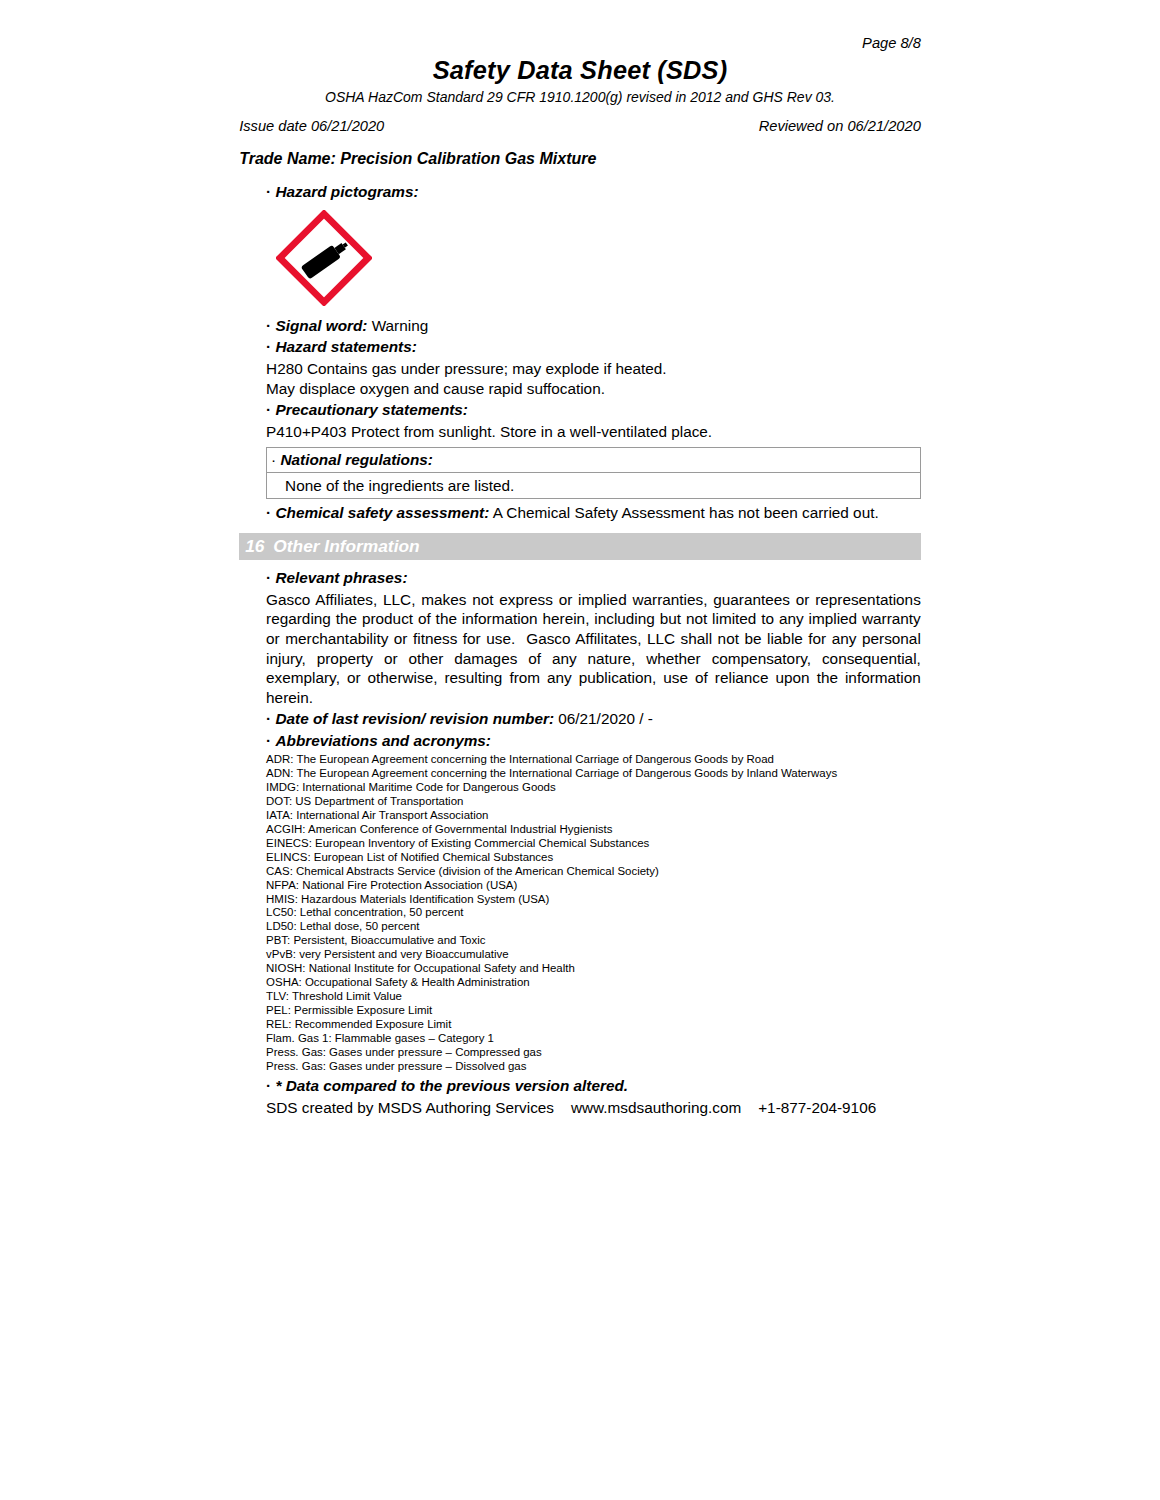Page 8/8
Safety Data Sheet (SDS)
OSHA HazCom Standard 29 CFR 1910.1200(g) revised in 2012 and GHS Rev 03.
Issue date 06/21/2020 Reviewed on 06/21/2020
Trade Name: Precision Calibration Gas Mixture
· Hazard pictograms:
· Signal word: Warning
· Hazard statements:
H280 Contains gas under pressure; may explode if heated.
May displace oxygen and cause rapid suffocation.
· Precautionary statements:
P410+P403 Protect from sunlight. Store in a well-ventilated place.
· National regulations:
None of the ingredients are listed.
· Chemical safety assessment: A Chemical Safety Assessment has not been carried out.
16 Other Information
· Relevant phrases:
Gasco Affiliates, LLC, makes not express or implied warranties, guarantees or representations regarding the product of the information herein, including but not limited to any implied warranty or merchantability or fitness for use. Gasco Affilitates, LLC shall not be liable for any personal injury, property or other damages of any nature, whether compensatory, consequential, exemplary, or otherwise, resulting from any publication, use of reliance upon the information herein.
· Date of last revision/ revision number: 06/21/2020 / -
· Abbreviations and acronyms:
ADR: The European Agreement concerning the International Carriage of Dangerous Goods by Road
ADN: The European Agreement concerning the International Carriage of Dangerous Goods by Inland Waterways
IMDG: International Maritime Code for Dangerous Goods
DOT: US Department of Transportation
IATA: International Air Transport Association
ACGIH: American Conference of Governmental Industrial Hygienists
EINECS: European Inventory of Existing Commercial Chemical Substances
ELINCS: European List of Notified Chemical Substances
CAS: Chemical Abstracts Service (division of the American Chemical Society)
NFPA: National Fire Protection Association (USA)
HMIS: Hazardous Materials Identification System (USA)
LC50: Lethal concentration, 50 percent
LD50: Lethal dose, 50 percent
PBT: Persistent, Bioaccumulative and Toxic
vPvB: very Persistent and very Bioaccumulative
NIOSH: National Institute for Occupational Safety and Health
OSHA: Occupational Safety & Health Administration
TLV: Threshold Limit Value
PEL: Permissible Exposure Limit
REL: Recommended Exposure Limit
Flam. Gas 1: Flammable gases – Category 1
Press. Gas: Gases under pressure – Compressed gas
Press. Gas: Gases under pressure – Dissolved gas
· * Data compared to the previous version altered.
SDS created by MSDS Authoring Services www.msdsauthoring.com +1-877-204-9106